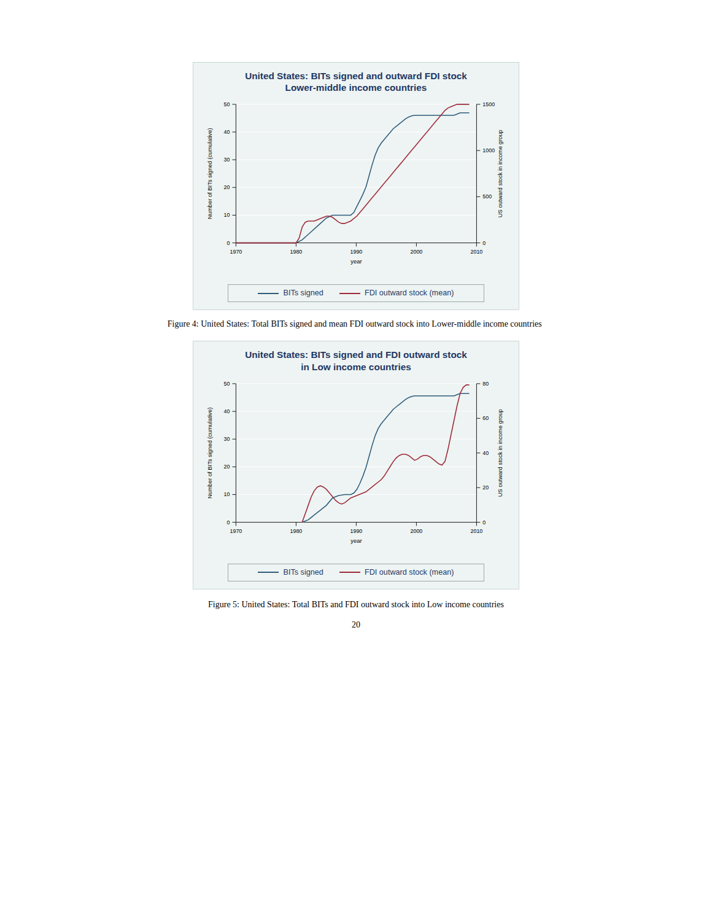United States: BITs signed and outward FDI stock
Lower-middle income countries
0 10 20 30 40 50 Number of BITs signed (cumulative) 0 500 1000 1500 US outward stock in income group 1970 1980 1990 2000 2010 year
BITs signed FDI outward stock (mean)
Figure 4: United States: Total BITs signed and mean FDI outward stock into Lower-middle income countries
United States: BITs signed and FDI outward stock
in Low income countries
0 10 20 30 40 50 Number of BITs signed (cumulative) 0 20 40 60 80 US outward stock in income group 1970 1980 1990 2000 2010 year
BITs signed FDI outward stock (mean)
Figure 5: United States: Total BITs and FDI outward stock into Low income countries
20